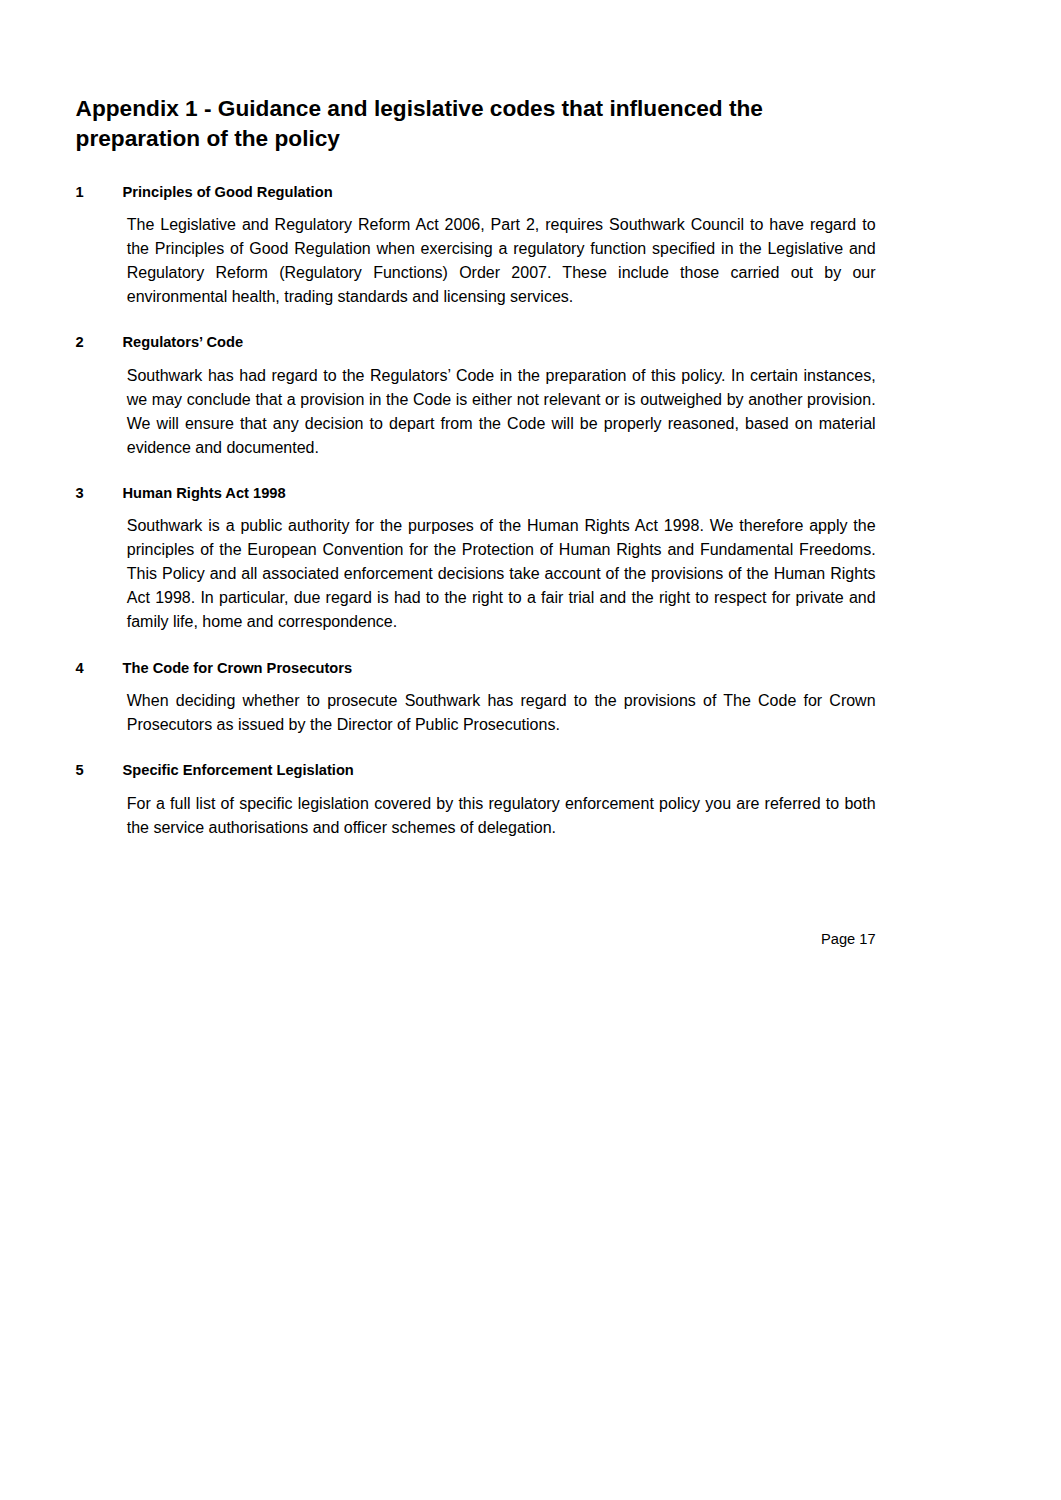Appendix 1 - Guidance and legislative codes that influenced the preparation of the policy
1 Principles of Good Regulation
The Legislative and Regulatory Reform Act 2006, Part 2, requires Southwark Council to have regard to the Principles of Good Regulation when exercising a regulatory function specified in the Legislative and Regulatory Reform (Regulatory Functions) Order 2007. These include those carried out by our environmental health, trading standards and licensing services.
2 Regulators’ Code
Southwark has had regard to the Regulators’ Code in the preparation of this policy. In certain instances, we may conclude that a provision in the Code is either not relevant or is outweighed by another provision. We will ensure that any decision to depart from the Code will be properly reasoned, based on material evidence and documented.
3 Human Rights Act 1998
Southwark is a public authority for the purposes of the Human Rights Act 1998. We therefore apply the principles of the European Convention for the Protection of Human Rights and Fundamental Freedoms. This Policy and all associated enforcement decisions take account of the provisions of the Human Rights Act 1998. In particular, due regard is had to the right to a fair trial and the right to respect for private and family life, home and correspondence.
4 The Code for Crown Prosecutors
When deciding whether to prosecute Southwark has regard to the provisions of The Code for Crown Prosecutors as issued by the Director of Public Prosecutions.
5 Specific Enforcement Legislation
For a full list of specific legislation covered by this regulatory enforcement policy you are referred to both the service authorisations and officer schemes of delegation.
Page 17